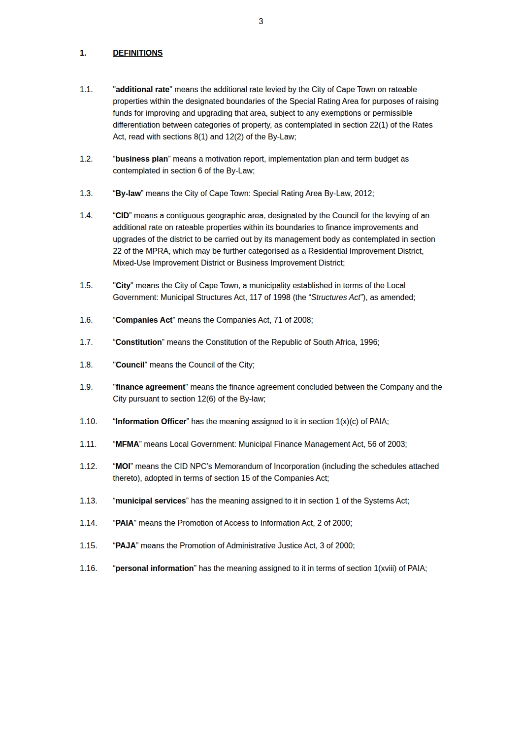3
1.
DEFINITIONS
1.1. "additional rate" means the additional rate levied by the City of Cape Town on rateable properties within the designated boundaries of the Special Rating Area for purposes of raising funds for improving and upgrading that area, subject to any exemptions or permissible differentiation between categories of property, as contemplated in section 22(1) of the Rates Act, read with sections 8(1) and 12(2) of the By-Law;
1.2. “business plan” means a motivation report, implementation plan and term budget as contemplated in section 6 of the By-Law;
1.3. “By-law” means the City of Cape Town: Special Rating Area By-Law, 2012;
1.4. “CID” means a contiguous geographic area, designated by the Council for the levying of an additional rate on rateable properties within its boundaries to finance improvements and upgrades of the district to be carried out by its management body as contemplated in section 22 of the MPRA, which may be further categorised as a Residential Improvement District, Mixed-Use Improvement District or Business Improvement District;
1.5. "City" means the City of Cape Town, a municipality established in terms of the Local Government: Municipal Structures Act, 117 of 1998 (the “Structures Act”), as amended;
1.6. “Companies Act” means the Companies Act, 71 of 2008;
1.7. “Constitution” means the Constitution of the Republic of South Africa, 1996;
1.8. "Council" means the Council of the City;
1.9. "finance agreement" means the finance agreement concluded between the Company and the City pursuant to section 12(6) of the By-law;
1.10. “Information Officer” has the meaning assigned to it in section 1(x)(c) of PAIA;
1.11. “MFMA” means Local Government: Municipal Finance Management Act, 56 of 2003;
1.12. “MOI” means the CID NPC’s Memorandum of Incorporation (including the schedules attached thereto), adopted in terms of section 15 of the Companies Act;
1.13. “municipal services” has the meaning assigned to it in section 1 of the Systems Act;
1.14. “PAIA” means the Promotion of Access to Information Act, 2 of 2000;
1.15. “PAJA” means the Promotion of Administrative Justice Act, 3 of 2000;
1.16. “personal information” has the meaning assigned to it in terms of section 1(xviii) of PAIA;